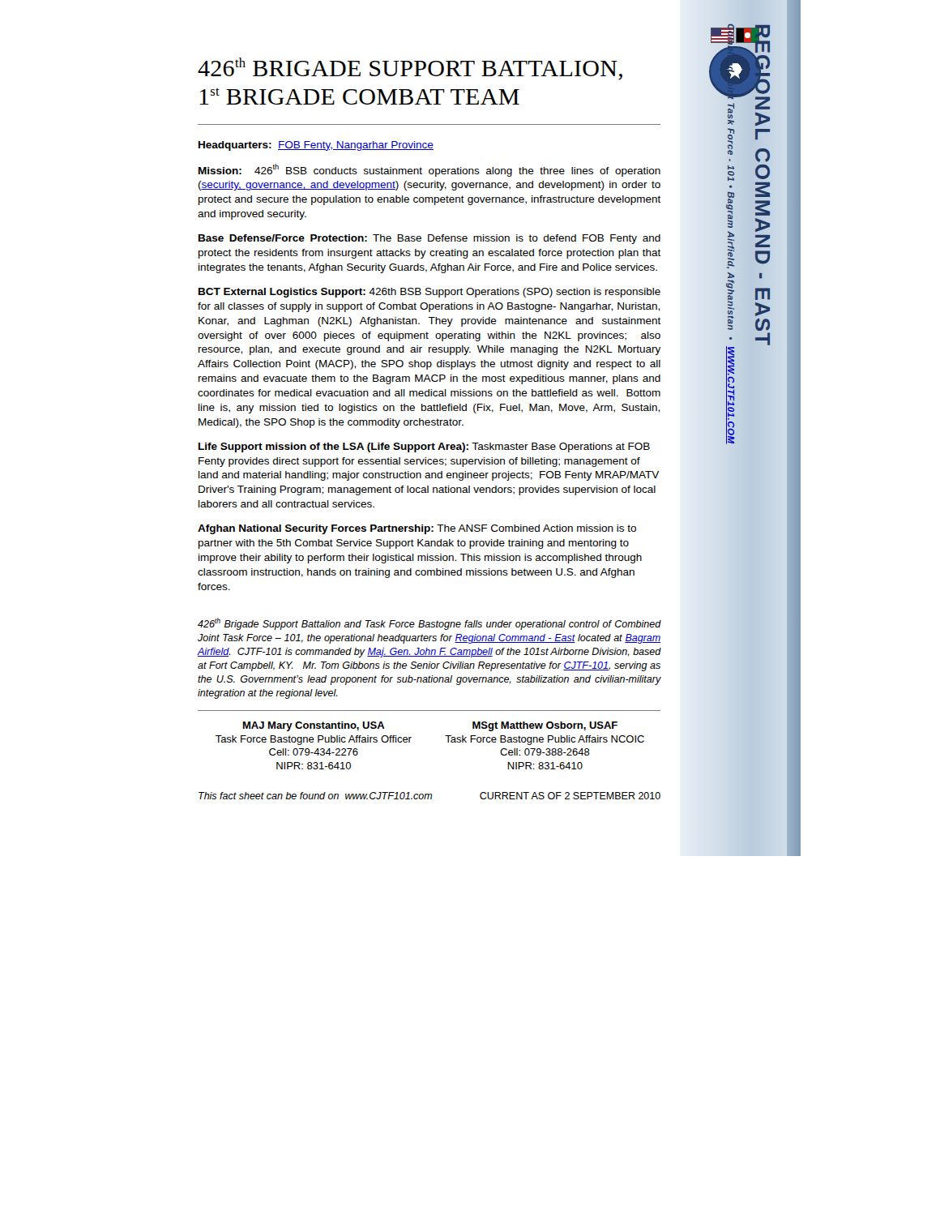REGIONAL COMMAND - EAST
Combined Joint Task Force - 101 • Bagram Airfield, Afghanistan • WWW.CJTF101.COM
426th BRIGADE SUPPORT BATTALION,
1st BRIGADE COMBAT TEAM
Headquarters: FOB Fenty, Nangarhar Province
Mission: 426th BSB conducts sustainment operations along the three lines of operation (security, governance, and development) (security, governance, and development) in order to protect and secure the population to enable competent governance, infrastructure development and improved security.
Base Defense/Force Protection: The Base Defense mission is to defend FOB Fenty and protect the residents from insurgent attacks by creating an escalated force protection plan that integrates the tenants, Afghan Security Guards, Afghan Air Force, and Fire and Police services.
BCT External Logistics Support: 426th BSB Support Operations (SPO) section is responsible for all classes of supply in support of Combat Operations in AO Bastogne- Nangarhar, Nuristan, Konar, and Laghman (N2KL) Afghanistan. They provide maintenance and sustainment oversight of over 6000 pieces of equipment operating within the N2KL provinces; also resource, plan, and execute ground and air resupply. While managing the N2KL Mortuary Affairs Collection Point (MACP), the SPO shop displays the utmost dignity and respect to all remains and evacuate them to the Bagram MACP in the most expeditious manner, plans and coordinates for medical evacuation and all medical missions on the battlefield as well. Bottom line is, any mission tied to logistics on the battlefield (Fix, Fuel, Man, Move, Arm, Sustain, Medical), the SPO Shop is the commodity orchestrator.
Life Support mission of the LSA (Life Support Area): Taskmaster Base Operations at FOB Fenty provides direct support for essential services; supervision of billeting; management of land and material handling; major construction and engineer projects; FOB Fenty MRAP/MATV Driver's Training Program; management of local national vendors; provides supervision of local laborers and all contractual services.
Afghan National Security Forces Partnership: The ANSF Combined Action mission is to partner with the 5th Combat Service Support Kandak to provide training and mentoring to improve their ability to perform their logistical mission. This mission is accomplished through classroom instruction, hands on training and combined missions between U.S. and Afghan forces.
426th Brigade Support Battalion and Task Force Bastogne falls under operational control of Combined Joint Task Force – 101, the operational headquarters for Regional Command - East located at Bagram Airfield. CJTF-101 is commanded by Maj. Gen. John F. Campbell of the 101st Airborne Division, based at Fort Campbell, KY. Mr. Tom Gibbons is the Senior Civilian Representative for CJTF-101, serving as the U.S. Government’s lead proponent for sub-national governance, stabilization and civilian-military integration at the regional level.
| MAJ Mary Constantino, USA Task Force Bastogne Public Affairs Officer Cell: 079-434-2276 NIPR: 831-6410 | MSgt Matthew Osborn, USAF Task Force Bastogne Public Affairs NCOIC Cell: 079-388-2648 NIPR: 831-6410 |
This fact sheet can be found on www.CJTF101.com CURRENT AS OF 2 SEPTEMBER 2010